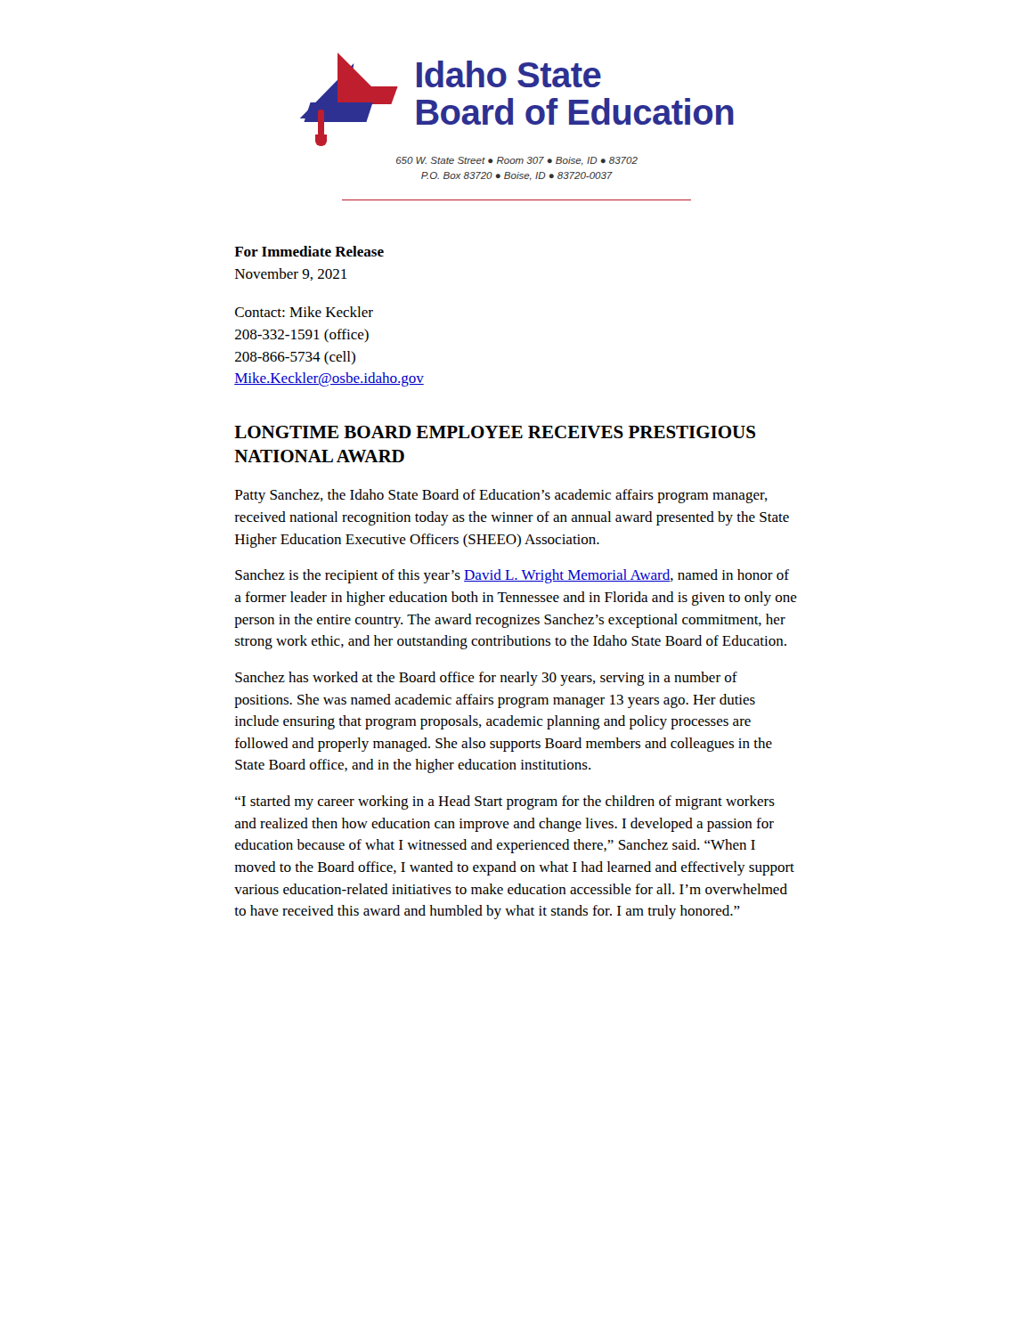Idaho State Board of Education
650 W. State Street ● Room 307 ● Boise, ID ● 83702
P.O. Box 83720 ● Boise, ID ● 83720-0037
For Immediate Release
November 9, 2021
Contact: Mike Keckler
208-332-1591 (office)
208-866-5734 (cell)
Mike.Keckler@osbe.idaho.gov
Longtime Board Employee Receives Prestigious National Award
Patty Sanchez, the Idaho State Board of Education’s academic affairs program manager, received national recognition today as the winner of an annual award presented by the State Higher Education Executive Officers (SHEEO) Association.
Sanchez is the recipient of this year’s David L. Wright Memorial Award, named in honor of a former leader in higher education both in Tennessee and in Florida and is given to only one person in the entire country. The award recognizes Sanchez’s exceptional commitment, her strong work ethic, and her outstanding contributions to the Idaho State Board of Education.
Sanchez has worked at the Board office for nearly 30 years, serving in a number of positions. She was named academic affairs program manager 13 years ago. Her duties include ensuring that program proposals, academic planning and policy processes are followed and properly managed. She also supports Board members and colleagues in the State Board office, and in the higher education institutions.
“I started my career working in a Head Start program for the children of migrant workers and realized then how education can improve and change lives. I developed a passion for education because of what I witnessed and experienced there,” Sanchez said. “When I moved to the Board office, I wanted to expand on what I had learned and effectively support various education-related initiatives to make education accessible for all. I’m overwhelmed to have received this award and humbled by what it stands for. I am truly honored.”